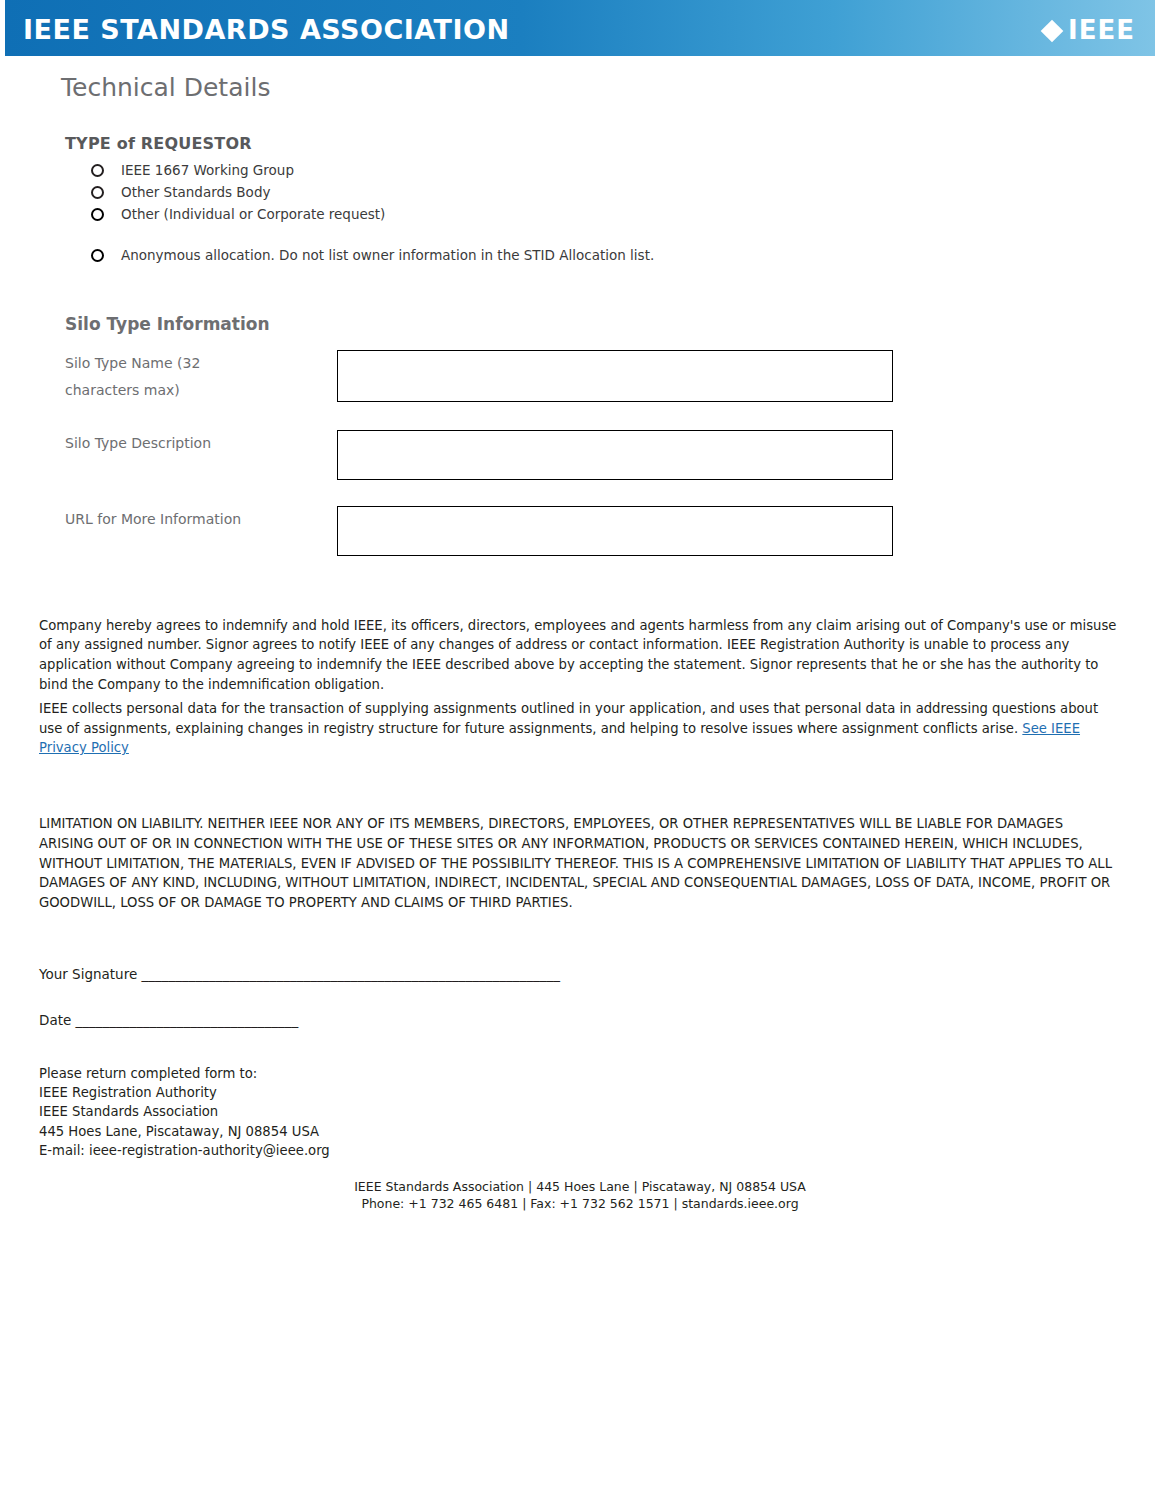IEEE STANDARDS ASSOCIATION
IEEE
Technical Details
TYPE of REQUESTOR
IEEE 1667 Working Group
Other Standards Body
Other (Individual or Corporate request)
Anonymous allocation. Do not list owner information in the STID Allocation list.
Silo Type Information
| Silo Type Name (32 characters max) | |
| Silo Type Description | |
| URL for More Information | |
Company hereby agrees to indemnify and hold IEEE, its officers, directors, employees and agents harmless from any claim arising out of Company's use or misuse of any assigned number. Signor agrees to notify IEEE of any changes of address or contact information. IEEE Registration Authority is unable to process any application without Company agreeing to indemnify the IEEE described above by accepting the statement. Signor represents that he or she has the authority to bind the Company to the indemnification obligation.
IEEE collects personal data for the transaction of supplying assignments outlined in your application, and uses that personal data in addressing questions about use of assignments, explaining changes in registry structure for future assignments, and helping to resolve issues where assignment conflicts arise. See IEEE Privacy Policy
LIMITATION ON LIABILITY. NEITHER IEEE NOR ANY OF ITS MEMBERS, DIRECTORS, EMPLOYEES, OR OTHER REPRESENTATIVES WILL BE LIABLE FOR DAMAGES ARISING OUT OF OR IN CONNECTION WITH THE USE OF THESE SITES OR ANY INFORMATION, PRODUCTS OR SERVICES CONTAINED HEREIN, WHICH INCLUDES, WITHOUT LIMITATION, THE MATERIALS, EVEN IF ADVISED OF THE POSSIBILITY THEREOF. THIS IS A COMPREHENSIVE LIMITATION OF LIABILITY THAT APPLIES TO ALL DAMAGES OF ANY KIND, INCLUDING, WITHOUT LIMITATION, INDIRECT, INCIDENTAL, SPECIAL AND CONSEQUENTIAL DAMAGES, LOSS OF DATA, INCOME, PROFIT OR GOODWILL, LOSS OF OR DAMAGE TO PROPERTY AND CLAIMS OF THIRD PARTIES.
Your Signature ______________________________________________________________
Date _________________________________
Please return completed form to:
IEEE Registration Authority
IEEE Standards Association
445 Hoes Lane, Piscataway, NJ 08854 USA
E-mail: ieee-registration-authority@ieee.org
IEEE Standards Association | 445 Hoes Lane | Piscataway, NJ 08854 USA
Phone: +1 732 465 6481 | Fax: +1 732 562 1571 | standards.ieee.org